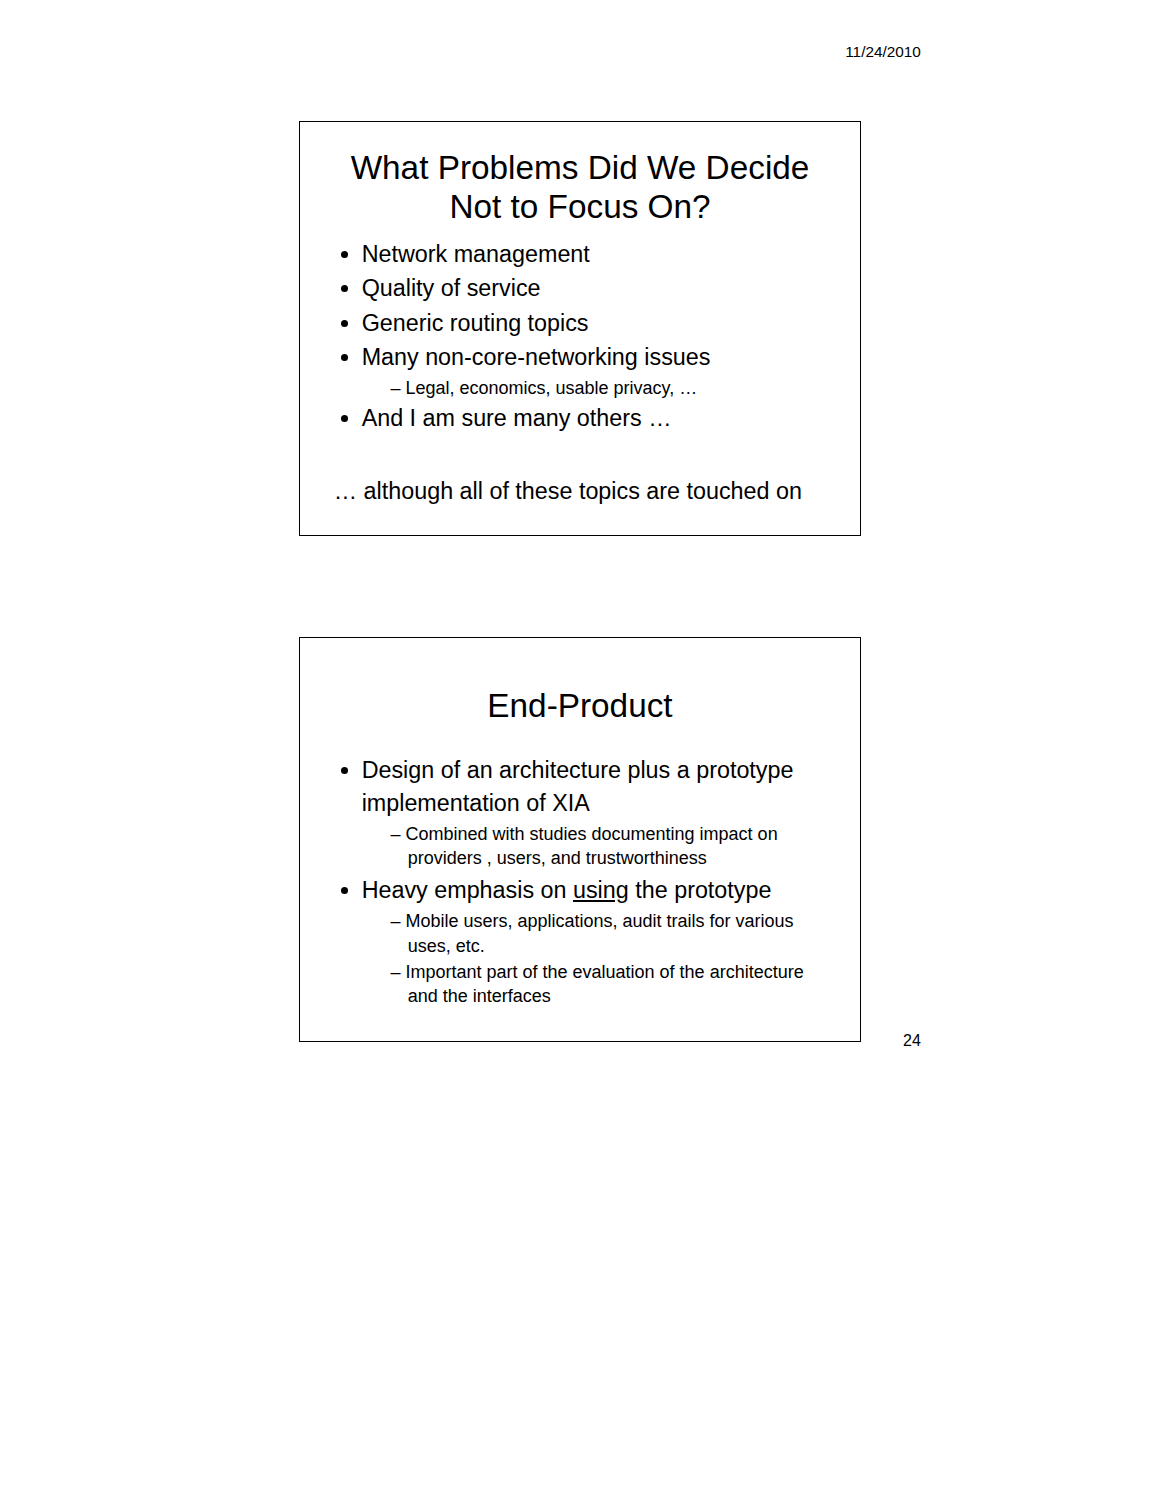11/24/2010
What Problems Did We Decide
Not to Focus On?
Network management
Quality of service
Generic routing topics
Many non-core-networking issues
Legal, economics, usable privacy, …
And I am sure many others …
… although all of these topics are touched on
End-Product
Design of an architecture plus a prototype implementation of XIA
Combined with studies documenting impact on providers , users, and trustworthiness
Heavy emphasis on using the prototype
Mobile users, applications, audit trails for various uses, etc.
Important part of the evaluation of the architecture and the interfaces
24